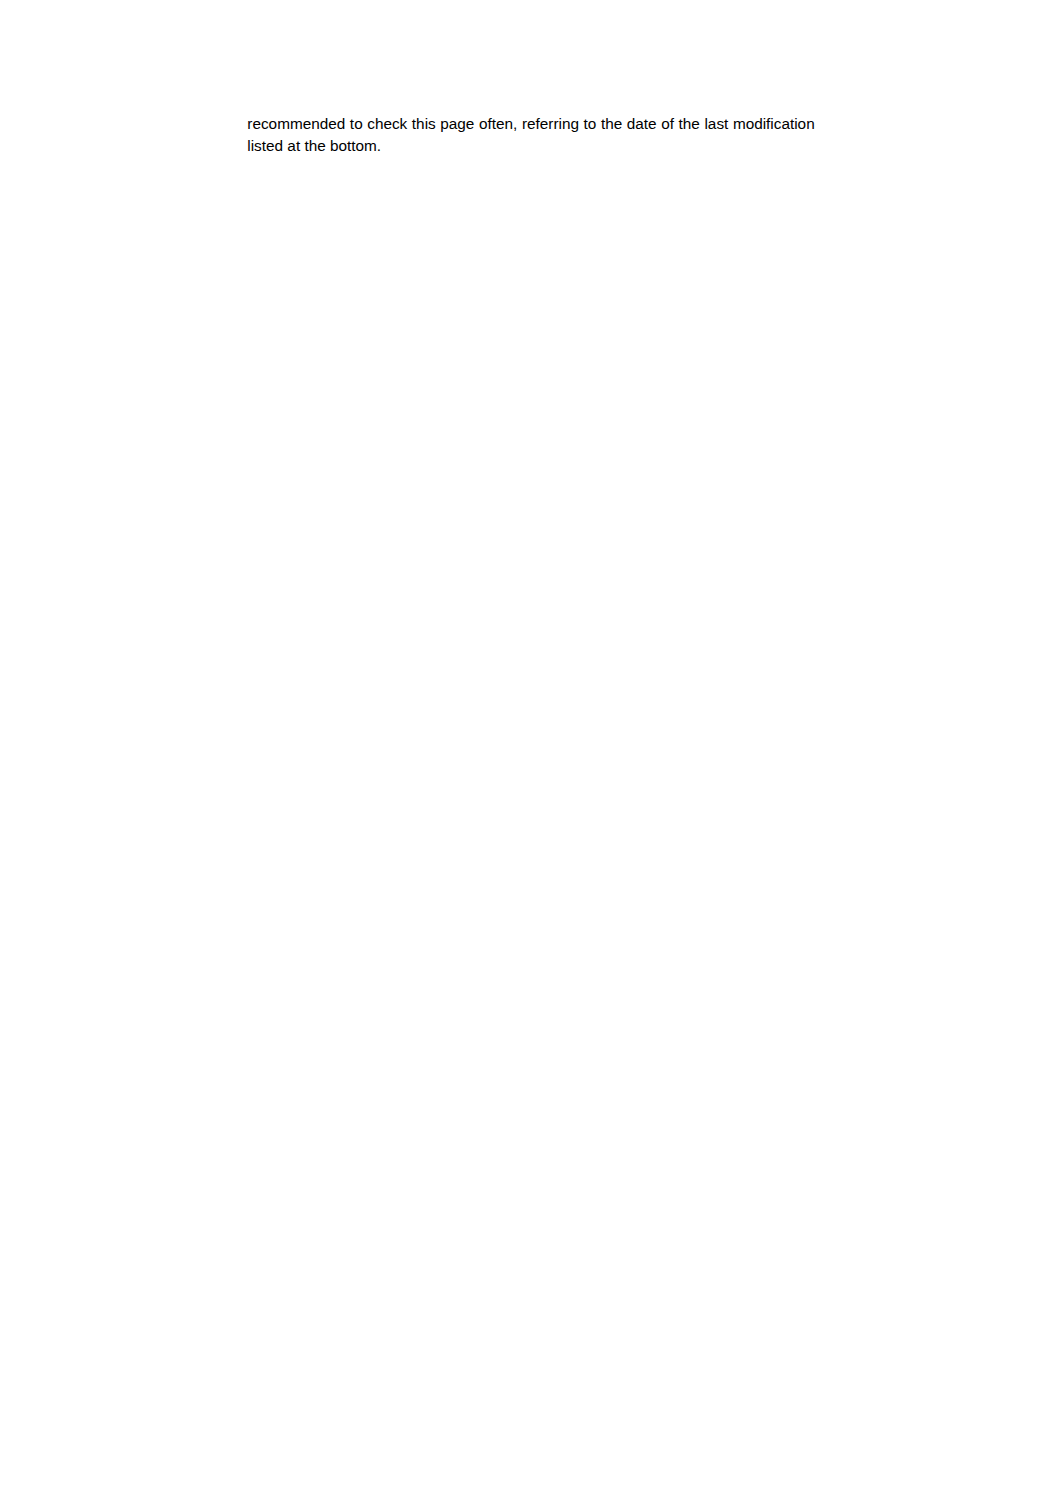recommended to check this page often, referring to the date of the last modification listed at the bottom.